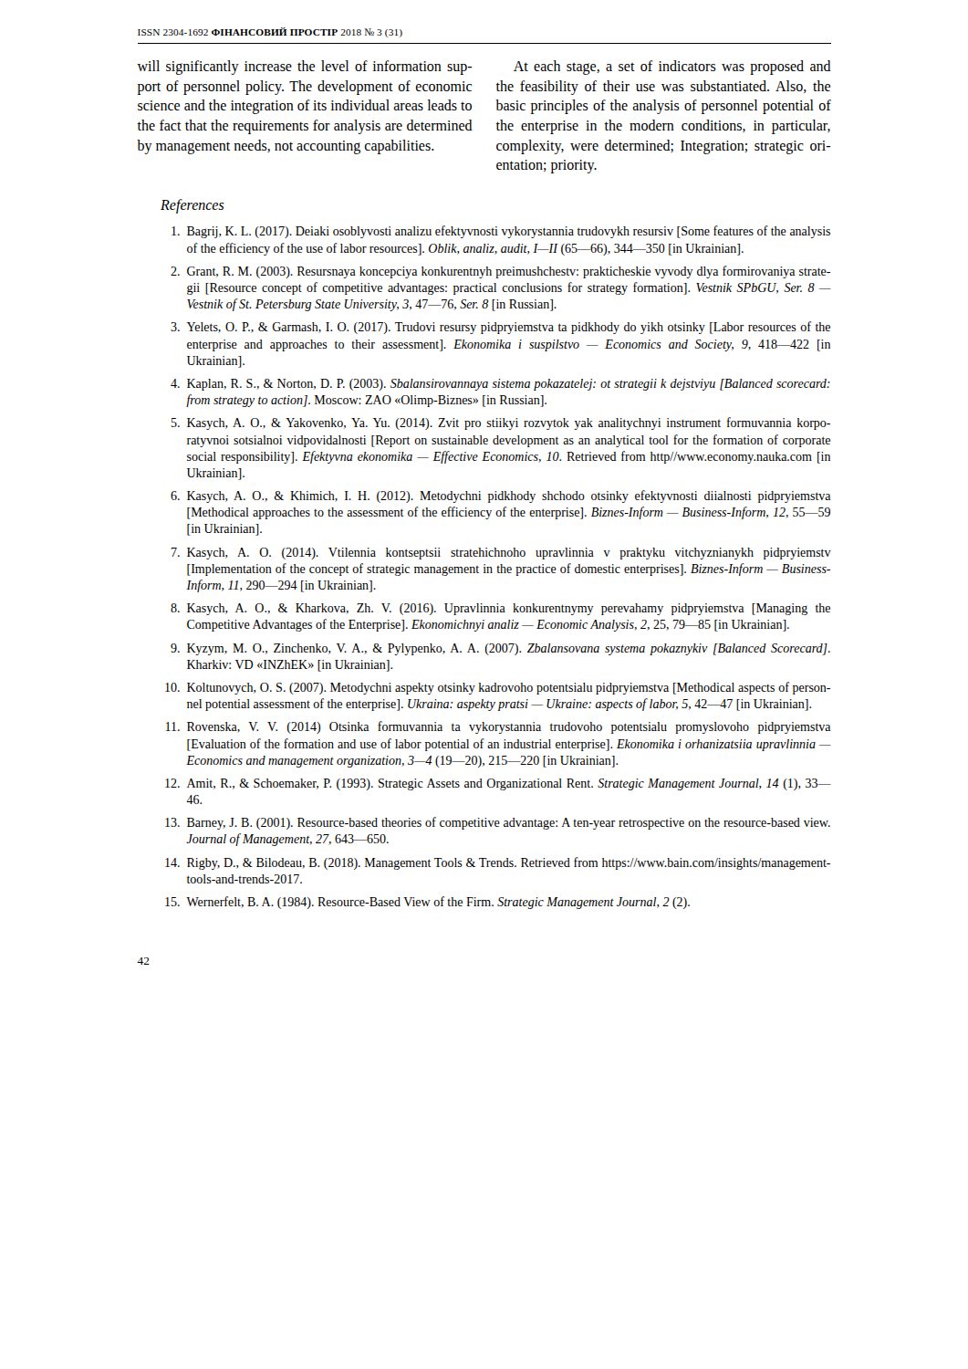ISSN 2304-1692 ФІНАНСОВИЙ ПРОСТІР 2018 № 3 (31)
will significantly increase the level of information support of personnel policy. The development of economic science and the integration of its individual areas leads to the fact that the requirements for analysis are determined by management needs, not accounting capabilities.
At each stage, a set of indicators was proposed and the feasibility of their use was substantiated. Also, the basic principles of the analysis of personnel potential of the enterprise in the modern conditions, in particular, complexity, were determined; Integration; strategic orientation; priority.
References
Bagrij, K. L. (2017). Deiaki osoblyvosti analizu efektyvnosti vykorystannia trudovykh resursiv [Some features of the analysis of the efficiency of the use of labor resources]. Oblik, analiz, audit, I—II (65—66), 344—350 [in Ukrainian].
Grant, R. M. (2003). Resursnaya koncepciya konkurentnyh preimushchestv: prakticheskie vyvody dlya formirovaniya strategii [Resource concept of competitive advantages: practical conclusions for strategy formation]. Vestnik SPbGU, Ser. 8 — Vestnik of St. Petersburg State University, 3, 47—76, Ser. 8 [in Russian].
Yelets, O. P., & Garmash, I. O. (2017). Trudovi resursy pidpryiemstva ta pidkhody do yikh otsinky [Labor resources of the enterprise and approaches to their assessment]. Ekonomika i suspilstvo — Economics and Society, 9, 418—422 [in Ukrainian].
Kaplan, R. S., & Norton, D. P. (2003). Sbalansirovannaya sistema pokazatelej: ot strategii k dejstviyu [Balanced scorecard: from strategy to action]. Moscow: ZAO «Olimp-Biznes» [in Russian].
Kasych, A. O., & Yakovenko, Ya. Yu. (2014). Zvit pro stiikyi rozvytok yak analitychnyi instrument formuvannia korporatyvnoi sotsialnoi vidpovidalnosti [Report on sustainable development as an analytical tool for the formation of corporate social responsibility]. Efektyvna ekonomika — Effective Economics, 10. Retrieved from http//www.economy.nauka.com [in Ukrainian].
Kasych, A. O., & Khimich, I. H. (2012). Metodychni pidkhody shchodo otsinky efektyvnosti diialnosti pidpryiemstva [Methodical approaches to the assessment of the efficiency of the enterprise]. Biznes-Inform — Business-Inform, 12, 55—59 [in Ukrainian].
Kasych, A. O. (2014). Vtilennia kontseptsii stratehichnoho upravlinnia v praktyku vitchyznianykh pidpryiemstv [Implementation of the concept of strategic management in the practice of domestic enterprises]. Biznes-Inform — Business-Inform, 11, 290—294 [in Ukrainian].
Kasych, A. O., & Kharkova, Zh. V. (2016). Upravlinnia konkurentnymy perevahamy pidpryiemstva [Managing the Competitive Advantages of the Enterprise]. Ekonomichnyi analiz — Economic Analysis, 2, 25, 79—85 [in Ukrainian].
Kyzym, M. O., Zinchenko, V. A., & Pylypenko, A. A. (2007). Zbalansovana systema pokaznykiv [Balanced Scorecard]. Kharkiv: VD «INZhEK» [in Ukrainian].
Koltunovych, O. S. (2007). Metodychni aspekty otsinky kadrovoho potentsialu pidpryiemstva [Methodical aspects of personnel potential assessment of the enterprise]. Ukraina: aspekty pratsi — Ukraine: aspects of labor, 5, 42—47 [in Ukrainian].
Rovenska, V. V. (2014) Otsinka formuvannia ta vykorystannia trudovoho potentsialu promyslovoho pidpryiemstva [Evaluation of the formation and use of labor potential of an industrial enterprise]. Ekonomika i orhanizatsiia upravlinnia — Economics and management organization, 3—4 (19—20), 215—220 [in Ukrainian].
Amit, R., & Schoemaker, P. (1993). Strategic Assets and Organizational Rent. Strategic Management Journal, 14 (1), 33—46.
Barney, J. B. (2001). Resource-based theories of competitive advantage: A ten-year retrospective on the resource-based view. Journal of Management, 27, 643—650.
Rigby, D., & Bilodeau, B. (2018). Management Tools & Trends. Retrieved from https://www.bain.com/insights/management-tools-and-trends-2017.
Wernerfelt, B. A. (1984). Resource-Based View of the Firm. Strategic Management Journal, 2 (2).
42